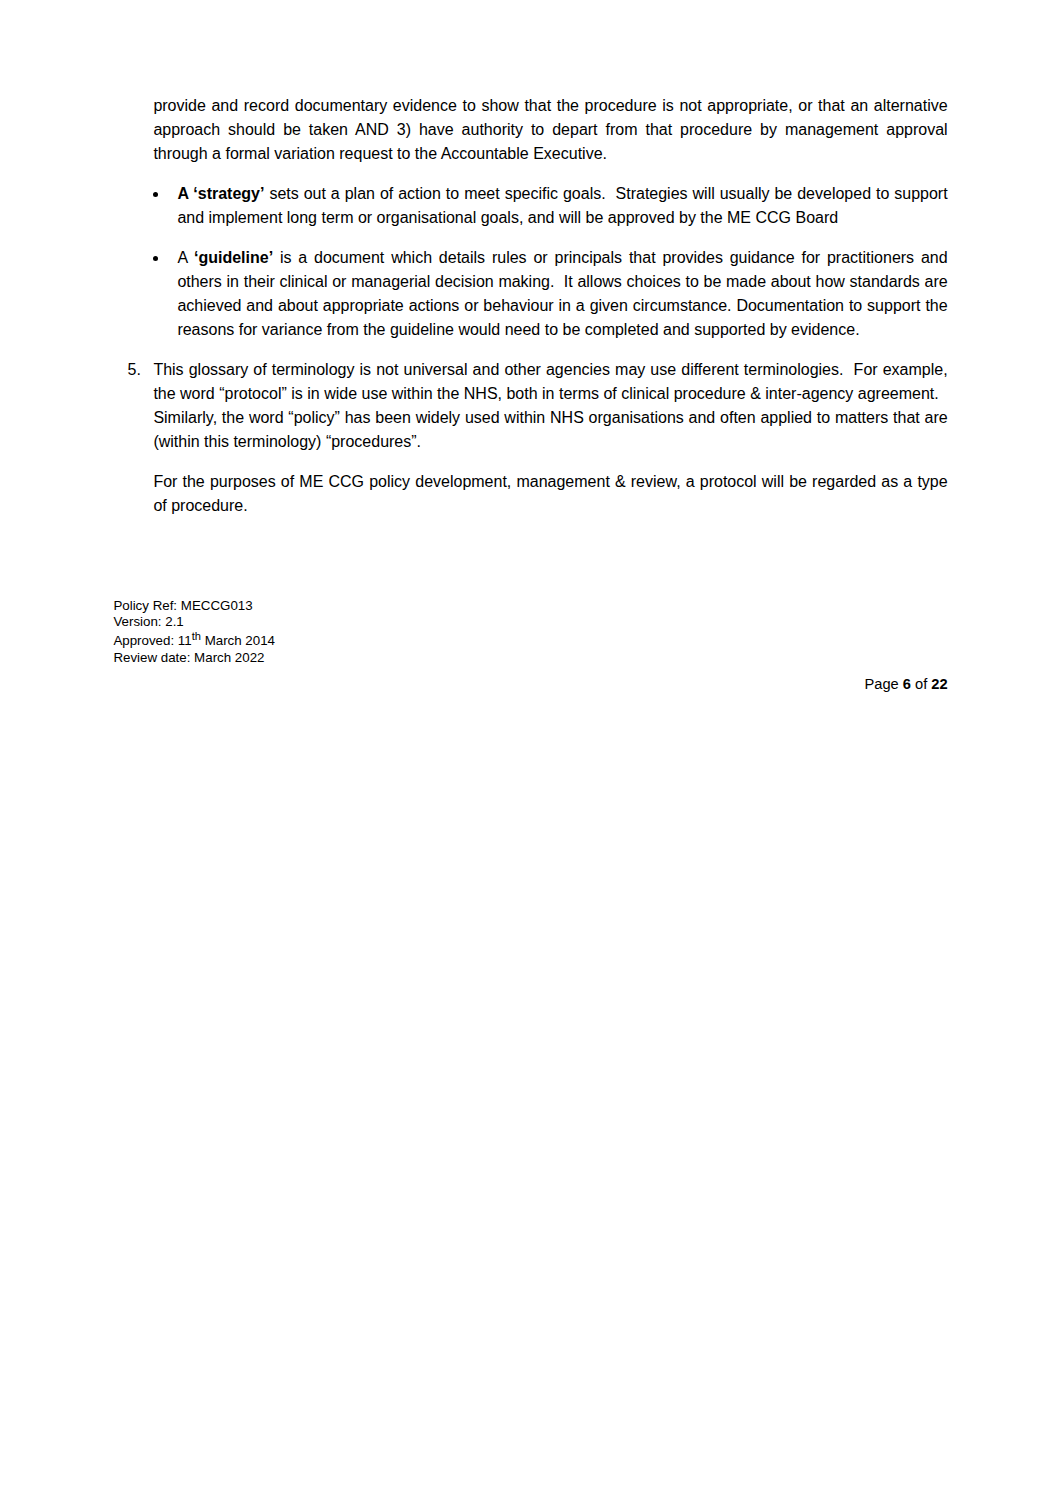provide and record documentary evidence to show that the procedure is not appropriate, or that an alternative approach should be taken AND 3) have authority to depart from that procedure by management approval through a formal variation request to the Accountable Executive.
A ‘strategy’ sets out a plan of action to meet specific goals. Strategies will usually be developed to support and implement long term or organisational goals, and will be approved by the ME CCG Board
A ‘guideline’ is a document which details rules or principals that provides guidance for practitioners and others in their clinical or managerial decision making. It allows choices to be made about how standards are achieved and about appropriate actions or behaviour in a given circumstance. Documentation to support the reasons for variance from the guideline would need to be completed and supported by evidence.
This glossary of terminology is not universal and other agencies may use different terminologies. For example, the word “protocol” is in wide use within the NHS, both in terms of clinical procedure & inter-agency agreement. Similarly, the word “policy” has been widely used within NHS organisations and often applied to matters that are (within this terminology) “procedures”.
For the purposes of ME CCG policy development, management & review, a protocol will be regarded as a type of procedure.
Policy Ref: MECCG013
Version: 2.1
Approved: 11th March 2014
Review date: March 2022
Page 6 of 22